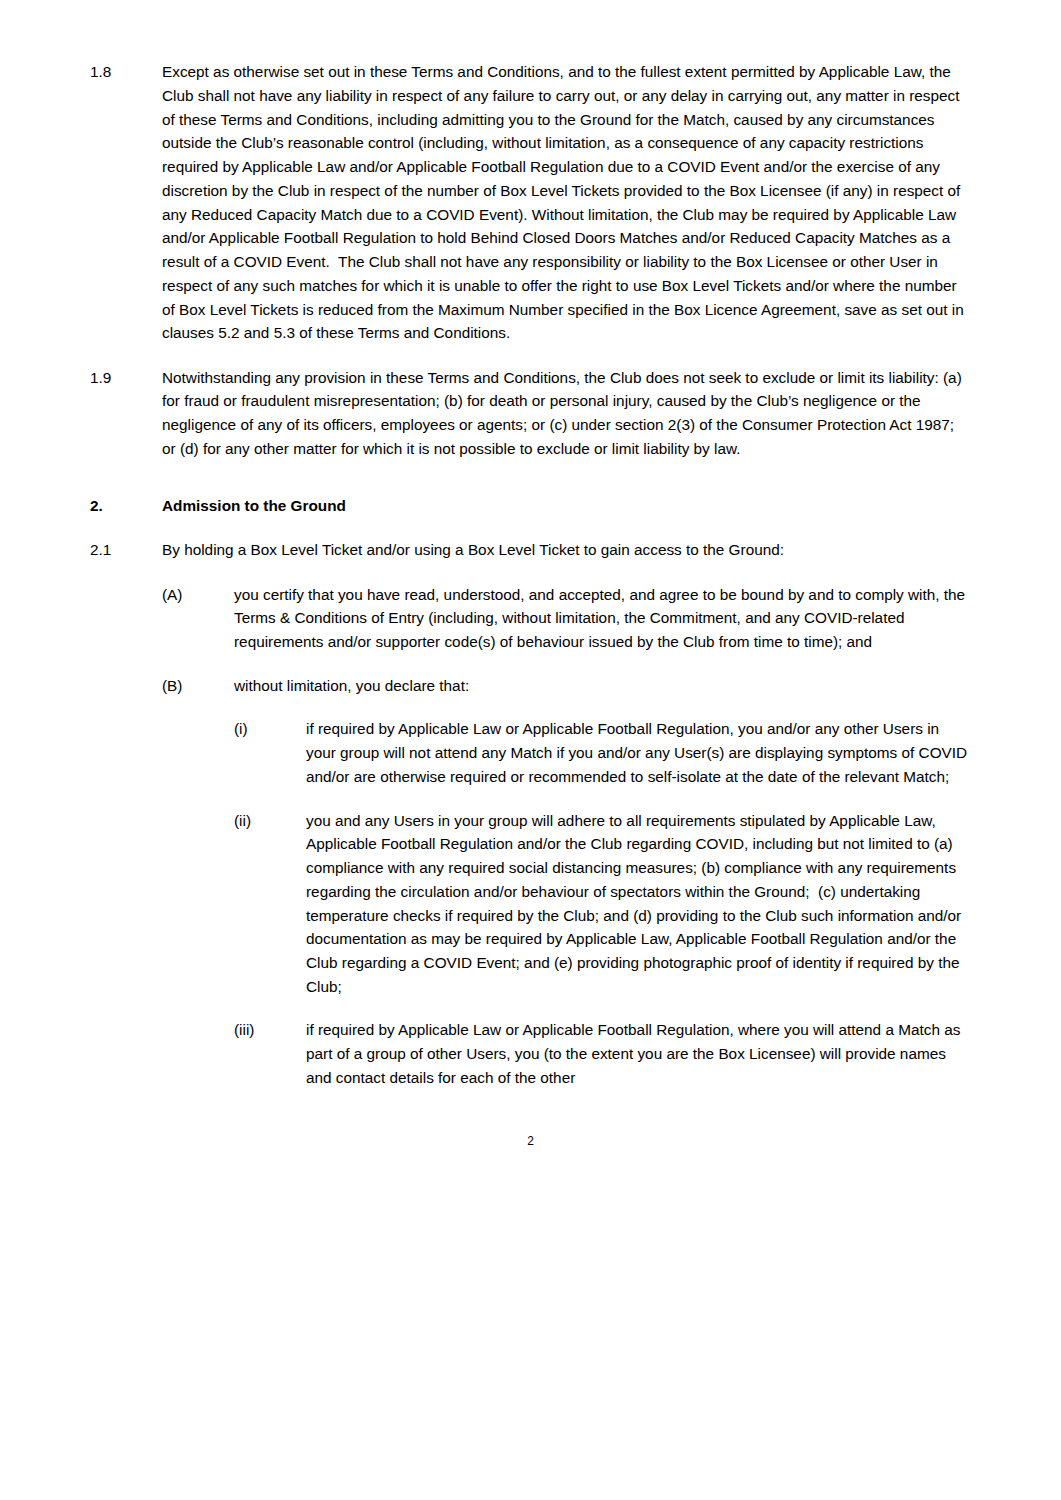1.8
Except as otherwise set out in these Terms and Conditions, and to the fullest extent permitted by Applicable Law, the Club shall not have any liability in respect of any failure to carry out, or any delay in carrying out, any matter in respect of these Terms and Conditions, including admitting you to the Ground for the Match, caused by any circumstances outside the Club’s reasonable control (including, without limitation, as a consequence of any capacity restrictions required by Applicable Law and/or Applicable Football Regulation due to a COVID Event and/or the exercise of any discretion by the Club in respect of the number of Box Level Tickets provided to the Box Licensee (if any) in respect of any Reduced Capacity Match due to a COVID Event). Without limitation, the Club may be required by Applicable Law and/or Applicable Football Regulation to hold Behind Closed Doors Matches and/or Reduced Capacity Matches as a result of a COVID Event. The Club shall not have any responsibility or liability to the Box Licensee or other User in respect of any such matches for which it is unable to offer the right to use Box Level Tickets and/or where the number of Box Level Tickets is reduced from the Maximum Number specified in the Box Licence Agreement, save as set out in clauses 5.2 and 5.3 of these Terms and Conditions.
1.9
Notwithstanding any provision in these Terms and Conditions, the Club does not seek to exclude or limit its liability: (a) for fraud or fraudulent misrepresentation; (b) for death or personal injury, caused by the Club’s negligence or the negligence of any of its officers, employees or agents; or (c) under section 2(3) of the Consumer Protection Act 1987; or (d) for any other matter for which it is not possible to exclude or limit liability by law.
2. Admission to the Ground
2.1
By holding a Box Level Ticket and/or using a Box Level Ticket to gain access to the Ground:
(A)
you certify that you have read, understood, and accepted, and agree to be bound by and to comply with, the Terms & Conditions of Entry (including, without limitation, the Commitment, and any COVID-related requirements and/or supporter code(s) of behaviour issued by the Club from time to time); and
(B)
without limitation, you declare that:
(i)
if required by Applicable Law or Applicable Football Regulation, you and/or any other Users in your group will not attend any Match if you and/or any User(s) are displaying symptoms of COVID and/or are otherwise required or recommended to self-isolate at the date of the relevant Match;
(ii)
you and any Users in your group will adhere to all requirements stipulated by Applicable Law, Applicable Football Regulation and/or the Club regarding COVID, including but not limited to (a) compliance with any required social distancing measures; (b) compliance with any requirements regarding the circulation and/or behaviour of spectators within the Ground; (c) undertaking temperature checks if required by the Club; and (d) providing to the Club such information and/or documentation as may be required by Applicable Law, Applicable Football Regulation and/or the Club regarding a COVID Event; and (e) providing photographic proof of identity if required by the Club;
(iii)
if required by Applicable Law or Applicable Football Regulation, where you will attend a Match as part of a group of other Users, you (to the extent you are the Box Licensee) will provide names and contact details for each of the other
2